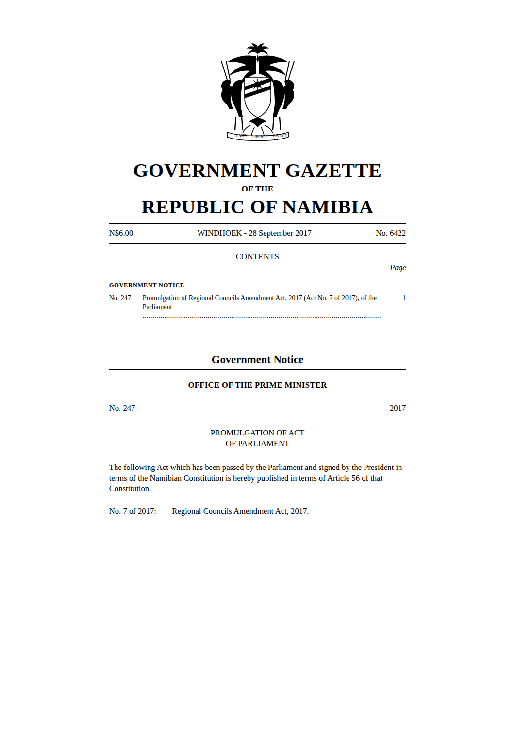UNITY LIBERTY JUSTICE
GOVERNMENT GAZETTE
OF THE
REPUBLIC OF NAMIBIA
N$6.00 WINDHOEK - 28 September 2017 No. 6422
CONTENTS
Page
GOVERNMENT NOTICE
| No. 247 | Promulgation of Regional Councils Amendment Act, 2017 (Act No. 7 of 2017), of the Parliament ......................................................................................................................... | 1 |
Government Notice
OFFICE OF THE PRIME MINISTER
No. 247 2017
PROMULGATION OF ACT
OF PARLIAMENT
The following Act which has been passed by the Parliament and signed by the President in terms of the Namibian Constitution is hereby published in terms of Article 56 of that Constitution.
No. 7 of 2017: Regional Councils Amendment Act, 2017.